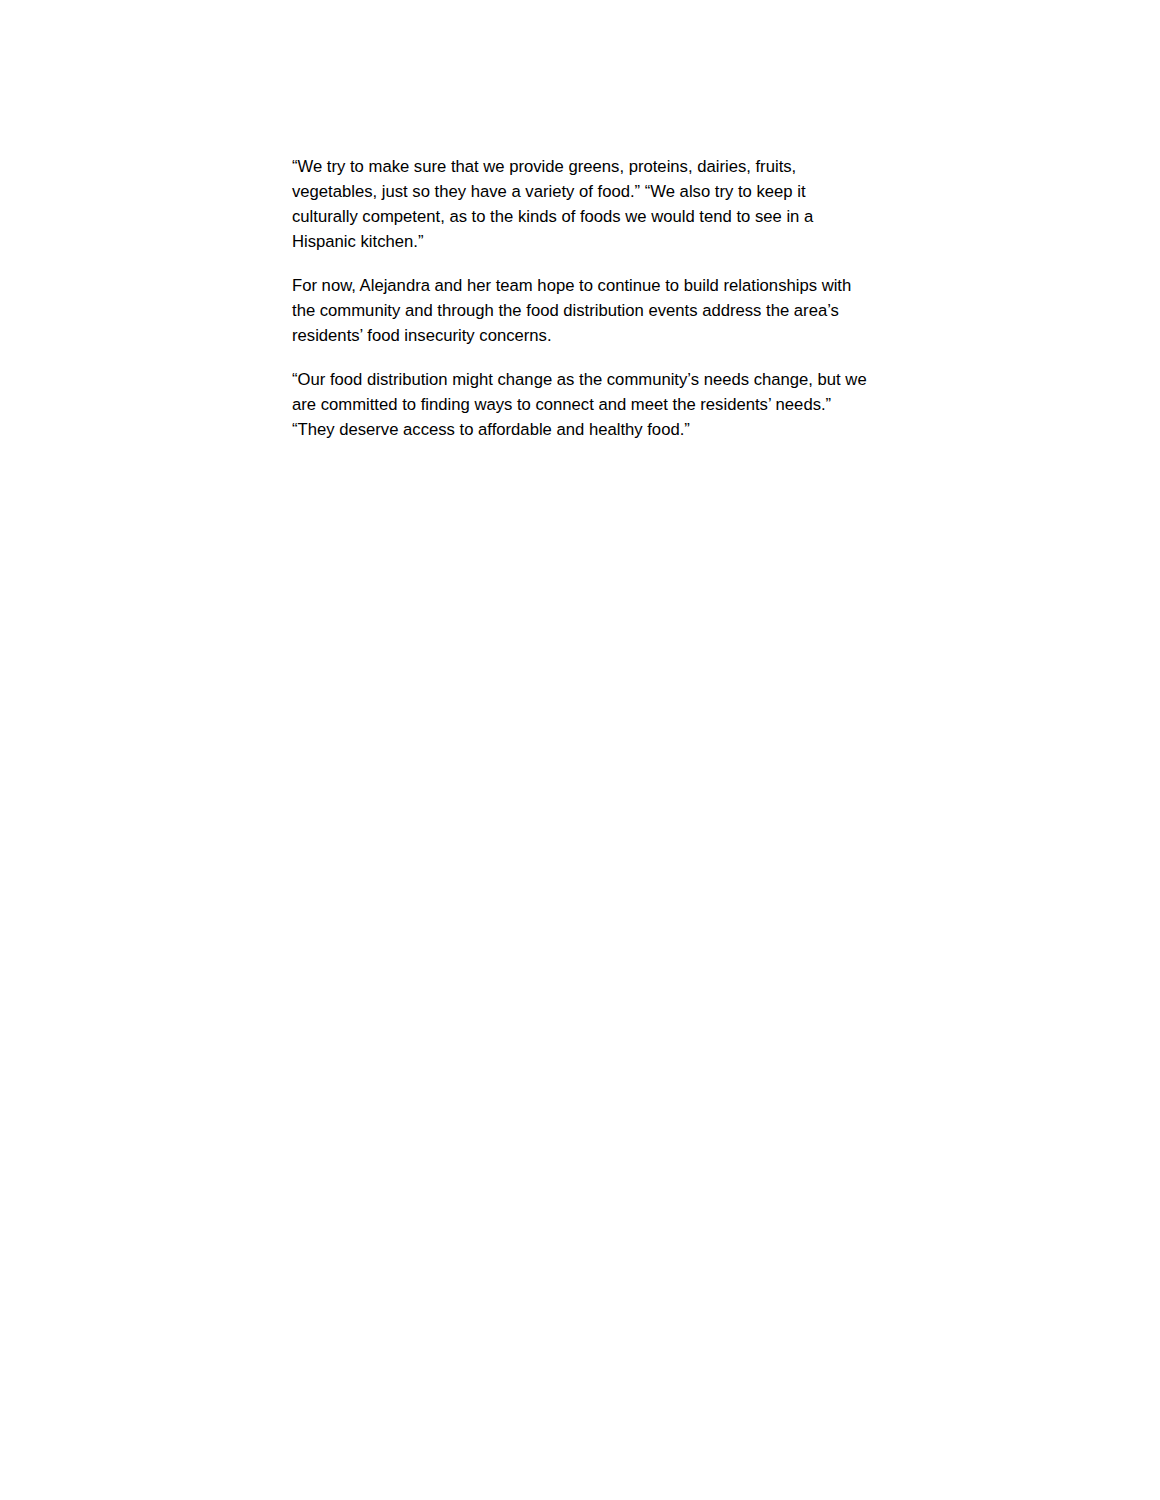“We try to make sure that we provide greens, proteins, dairies, fruits, vegetables, just so they have a variety of food.” “We also try to keep it culturally competent, as to the kinds of foods we would tend to see in a Hispanic kitchen.”
For now, Alejandra and her team hope to continue to build relationships with the community and through the food distribution events address the area’s residents’ food insecurity concerns.
“Our food distribution might change as the community’s needs change, but we are committed to finding ways to connect and meet the residents’ needs.” “They deserve access to affordable and healthy food.”